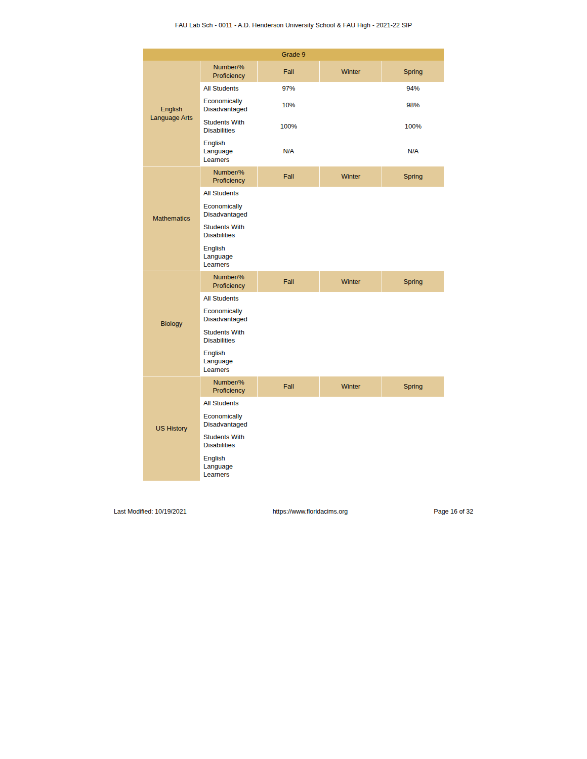FAU Lab Sch - 0011 - A.D. Henderson University School & FAU High - 2021-22 SIP
| Grade 9 |
| English Language Arts | Number/% Proficiency | Fall | Winter | Spring |
| All Students | 97% | | 94% |
| Economically Disadvantaged | 10% | | 98% |
| Students With Disabilities | 100% | | 100% |
| English Language Learners | N/A | | N/A |
| Mathematics | Number/% Proficiency | Fall | Winter | Spring |
| All Students | | | |
| Economically Disadvantaged | | | |
| Students With Disabilities | | | |
| English Language Learners | | | |
| Biology | Number/% Proficiency | Fall | Winter | Spring |
| All Students | | | |
| Economically Disadvantaged | | | |
| Students With Disabilities | | | |
| English Language Learners | | | |
| US History | Number/% Proficiency | Fall | Winter | Spring |
| All Students | | | |
| Economically Disadvantaged | | | |
| Students With Disabilities | | | |
| English Language Learners | | | |
Last Modified: 10/19/2021
https://www.floridacims.org
Page 16 of 32